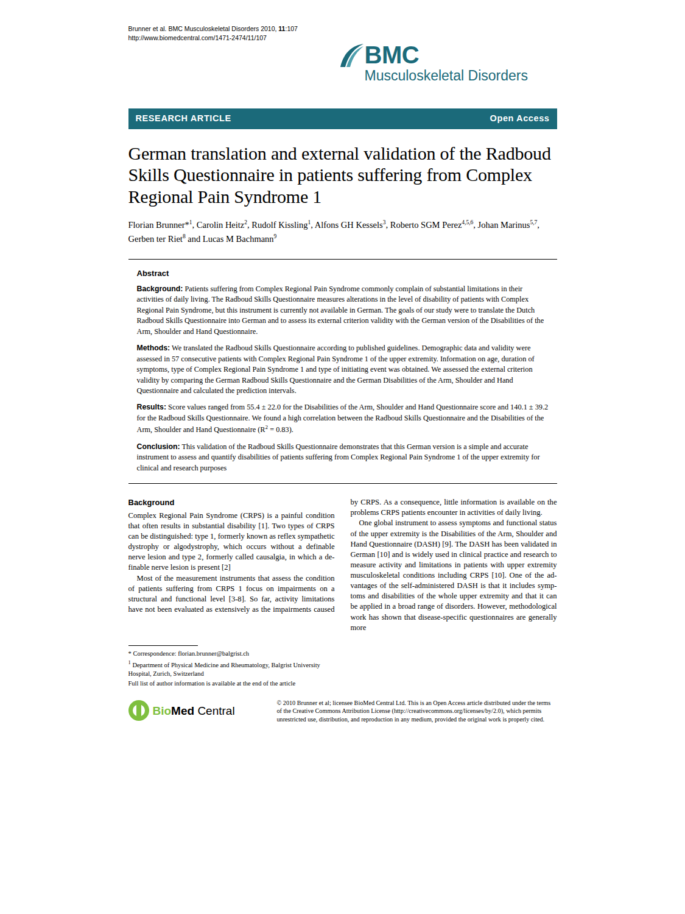Brunner et al. BMC Musculoskeletal Disorders 2010, 11:107
http://www.biomedcentral.com/1471-2474/11/107
BMC
Musculoskeletal Disorders
Research article
Open Access
German translation and external validation of the Radboud Skills Questionnaire in patients suffering from Complex Regional Pain Syndrome 1
Florian Brunner*1, Carolin Heitz2, Rudolf Kissling1, Alfons GH Kessels3, Roberto SGM Perez4,5,6, Johan Marinus5,7, Gerben ter Riet8 and Lucas M Bachmann9
Abstract
Background: Patients suffering from Complex Regional Pain Syndrome commonly complain of substantial limitations in their activities of daily living. The Radboud Skills Questionnaire measures alterations in the level of disability of patients with Complex Regional Pain Syndrome, but this instrument is currently not available in German. The goals of our study were to translate the Dutch Radboud Skills Questionnaire into German and to assess its external criterion validity with the German version of the Disabilities of the Arm, Shoulder and Hand Questionnaire.
Methods: We translated the Radboud Skills Questionnaire according to published guidelines. Demographic data and validity were assessed in 57 consecutive patients with Complex Regional Pain Syndrome 1 of the upper extremity. Information on age, duration of symptoms, type of Complex Regional Pain Syndrome 1 and type of initiating event was obtained. We assessed the external criterion validity by comparing the German Radboud Skills Questionnaire and the German Disabilities of the Arm, Shoulder and Hand Questionnaire and calculated the prediction intervals.
Results: Score values ranged from 55.4 ± 22.0 for the Disabilities of the Arm, Shoulder and Hand Questionnaire score and 140.1 ± 39.2 for the Radboud Skills Questionnaire. We found a high correlation between the Radboud Skills Questionnaire and the Disabilities of the Arm, Shoulder and Hand Questionnaire (R2 = 0.83).
Conclusion: This validation of the Radboud Skills Questionnaire demonstrates that this German version is a simple and accurate instrument to assess and quantify disabilities of patients suffering from Complex Regional Pain Syndrome 1 of the upper extremity for clinical and research purposes
Background
Complex Regional Pain Syndrome (CRPS) is a painful condition that often results in substantial disability [1]. Two types of CRPS can be distinguished: type 1, formerly known as reflex sympathetic dystrophy or algodystrophy, which occurs without a definable nerve lesion and type 2, formerly called causalgia, in which a definable nerve lesion is present [2]
Most of the measurement instruments that assess the condition of patients suffering from CRPS 1 focus on impairments on a structural and functional level [3-8]. So far, activity limitations have not been evaluated as extensively as the impairments caused by CRPS. As a consequence, little information is available on the problems CRPS patients encounter in activities of daily living.
One global instrument to assess symptoms and functional status of the upper extremity is the Disabilities of the Arm, Shoulder and Hand Questionnaire (DASH) [9]. The DASH has been validated in German [10] and is widely used in clinical practice and research to measure activity and limitations in patients with upper extremity musculoskeletal conditions including CRPS [10]. One of the advantages of the self-administered DASH is that it includes symptoms and disabilities of the whole upper extremity and that it can be applied in a broad range of disorders. However, methodological work has shown that disease-specific questionnaires are generally more
* Correspondence: florian.brunner@balgrist.ch
1 Department of Physical Medicine and Rheumatology, Balgrist University Hospital, Zurich, Switzerland
Full list of author information is available at the end of the article
Bio Med Central
© 2010 Brunner et al; licensee BioMed Central Ltd. This is an Open Access article distributed under the terms of the Creative Commons Attribution License (http://creativecommons.org/licenses/by/2.0), which permits unrestricted use, distribution, and reproduction in any medium, provided the original work is properly cited.